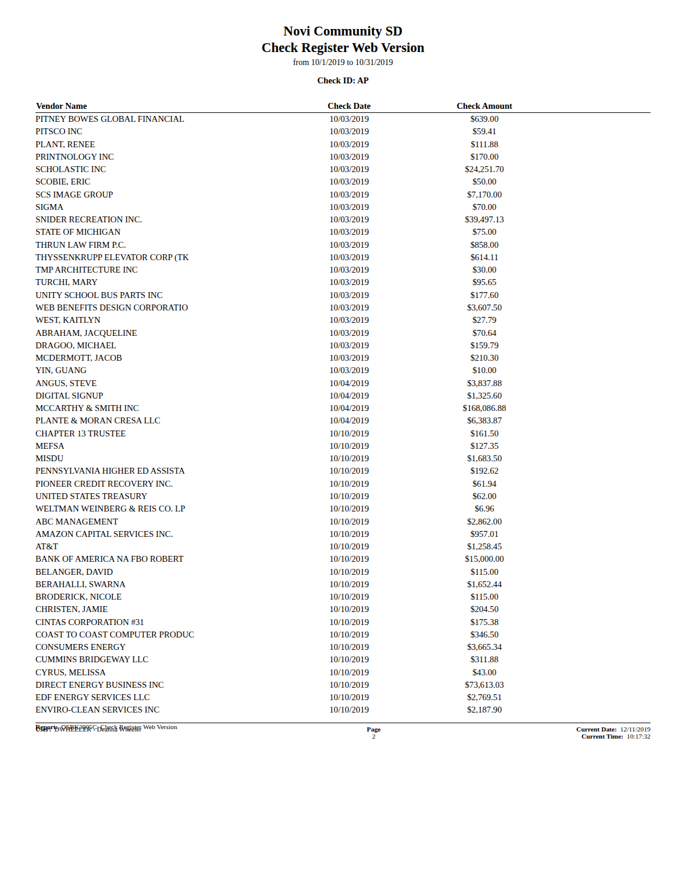Novi Community SD
Check Register Web Version
from 10/1/2019 to 10/31/2019
Check ID: AP
| Vendor Name | Check Date | Check Amount | |
| --- | --- | --- | --- |
| PITNEY BOWES GLOBAL FINANCIAL | 10/03/2019 | $639.00 | |
| PITSCO INC | 10/03/2019 | $59.41 | |
| PLANT, RENEE | 10/03/2019 | $111.88 | |
| PRINTNOLOGY INC | 10/03/2019 | $170.00 | |
| SCHOLASTIC INC | 10/03/2019 | $24,251.70 | |
| SCOBIE, ERIC | 10/03/2019 | $50.00 | |
| SCS IMAGE GROUP | 10/03/2019 | $7,170.00 | |
| SIGMA | 10/03/2019 | $70.00 | |
| SNIDER RECREATION INC. | 10/03/2019 | $39,497.13 | |
| STATE OF MICHIGAN | 10/03/2019 | $75.00 | |
| THRUN LAW FIRM P.C. | 10/03/2019 | $858.00 | |
| THYSSENKRUPP ELEVATOR CORP (TK | 10/03/2019 | $614.11 | |
| TMP ARCHITECTURE INC | 10/03/2019 | $30.00 | |
| TURCHI, MARY | 10/03/2019 | $95.65 | |
| UNITY SCHOOL BUS PARTS INC | 10/03/2019 | $177.60 | |
| WEB BENEFITS DESIGN CORPORATIO | 10/03/2019 | $3,607.50 | |
| WEST, KAITLYN | 10/03/2019 | $27.79 | |
| ABRAHAM, JACQUELINE | 10/03/2019 | $70.64 | |
| DRAGOO, MICHAEL | 10/03/2019 | $159.79 | |
| MCDERMOTT, JACOB | 10/03/2019 | $210.30 | |
| YIN, GUANG | 10/03/2019 | $10.00 | |
| ANGUS, STEVE | 10/04/2019 | $3,837.88 | |
| DIGITAL SIGNUP | 10/04/2019 | $1,325.60 | |
| MCCARTHY & SMITH INC | 10/04/2019 | $168,086.88 | |
| PLANTE & MORAN CRESA LLC | 10/04/2019 | $6,383.87 | |
| CHAPTER 13 TRUSTEE | 10/10/2019 | $161.50 | |
| MEFSA | 10/10/2019 | $127.35 | |
| MISDU | 10/10/2019 | $1,683.50 | |
| PENNSYLVANIA HIGHER ED ASSISTA | 10/10/2019 | $192.62 | |
| PIONEER CREDIT RECOVERY INC. | 10/10/2019 | $61.94 | |
| UNITED STATES TREASURY | 10/10/2019 | $62.00 | |
| WELTMAN WEINBERG & REIS CO. LP | 10/10/2019 | $6.96 | |
| ABC MANAGEMENT | 10/10/2019 | $2,862.00 | |
| AMAZON CAPITAL SERVICES INC. | 10/10/2019 | $957.01 | |
| AT&T | 10/10/2019 | $1,258.45 | |
| BANK OF AMERICA NA FBO ROBERT | 10/10/2019 | $15,000.00 | |
| BELANGER, DAVID | 10/10/2019 | $115.00 | |
| BERAHALLI, SWARNA | 10/10/2019 | $1,652.44 | |
| BRODERICK, NICOLE | 10/10/2019 | $115.00 | |
| CHRISTEN, JAMIE | 10/10/2019 | $204.50 | |
| CINTAS CORPORATION #31 | 10/10/2019 | $175.38 | |
| COAST TO COAST COMPUTER PRODUC | 10/10/2019 | $346.50 | |
| CONSUMERS ENERGY | 10/10/2019 | $3,665.34 | |
| CUMMINS BRIDGEWAY LLC | 10/10/2019 | $311.88 | |
| CYRUS, MELISSA | 10/10/2019 | $43.00 | |
| DIRECT ENERGY BUSINESS INC | 10/10/2019 | $73,613.03 | |
| EDF ENERGY SERVICES LLC | 10/10/2019 | $2,769.51 | |
| ENVIRO-CLEAN SERVICES INC | 10/10/2019 | $2,187.90 | |
User: DWHEELER - Deanna Wheeler
Page
2
Current Date: 12/11/2019
Current Time: 10:17:32
Report: OSBK3005C: Check Register Web Version